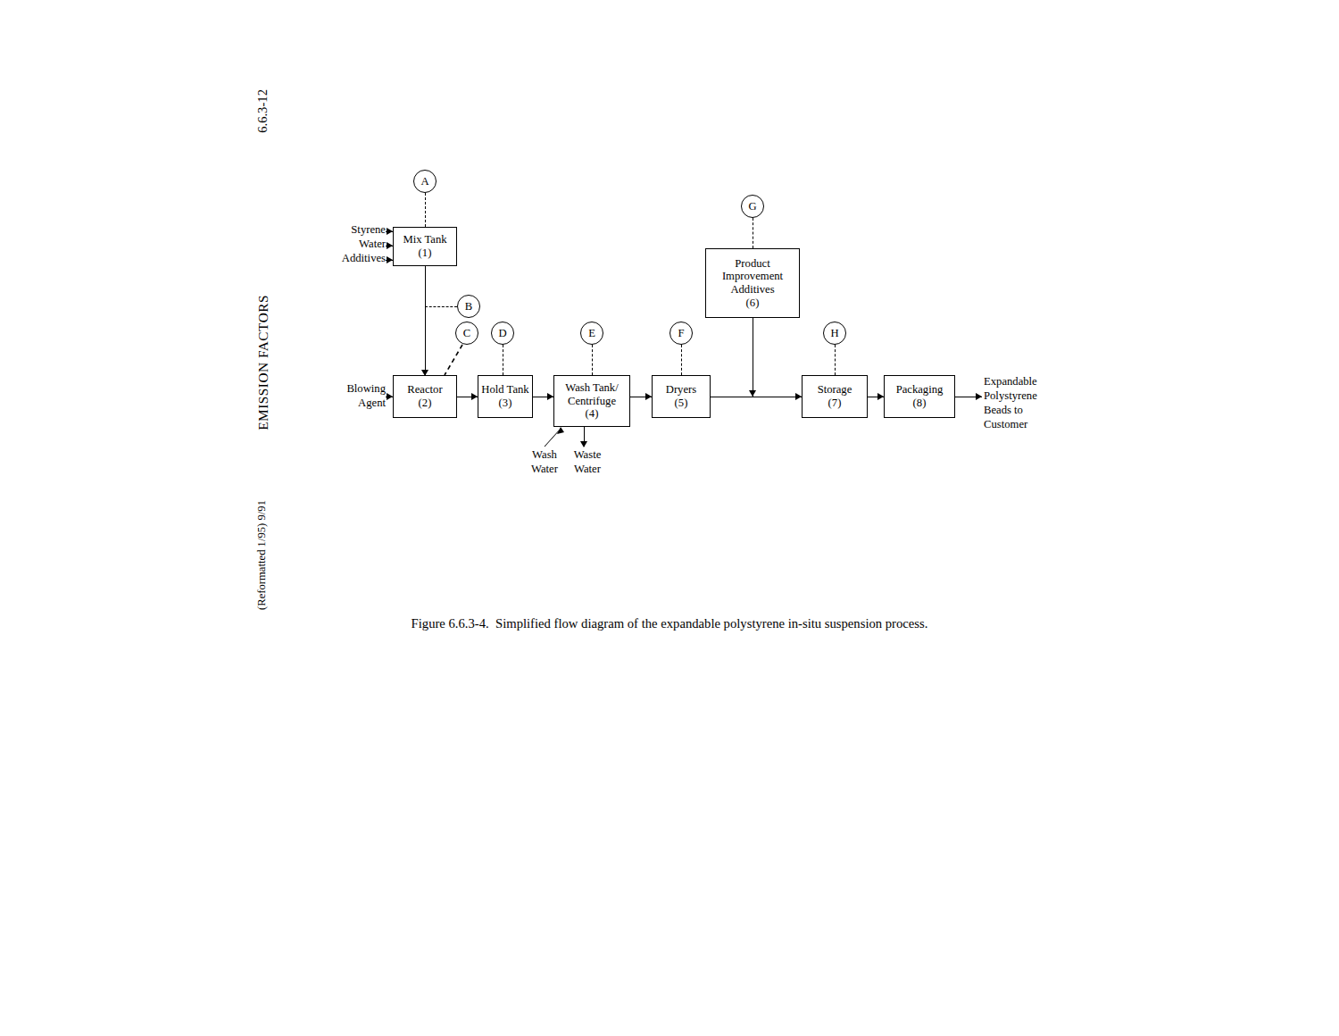6.6.3-12
EMISSION FACTORS
(Reformatted 1/95) 9/91
A
Mix Tank
(1)
Styrene
Water
Additives
B
C
D
E
F
G
H
Product
Improvement
Additives
(6)
Reactor
(2)
Hold Tank
(3)
Wash Tank/
Centrifuge
(4)
Dryers
(5)
Storage
(7)
Packaging
(8)
Blowing
Agent
Expandable
Polystyrene
Beads to
Customer
Wash
Water
Waste
Water
Figure 6.6.3-4. Simplified flow diagram of the expandable polystyrene in-situ suspension process.